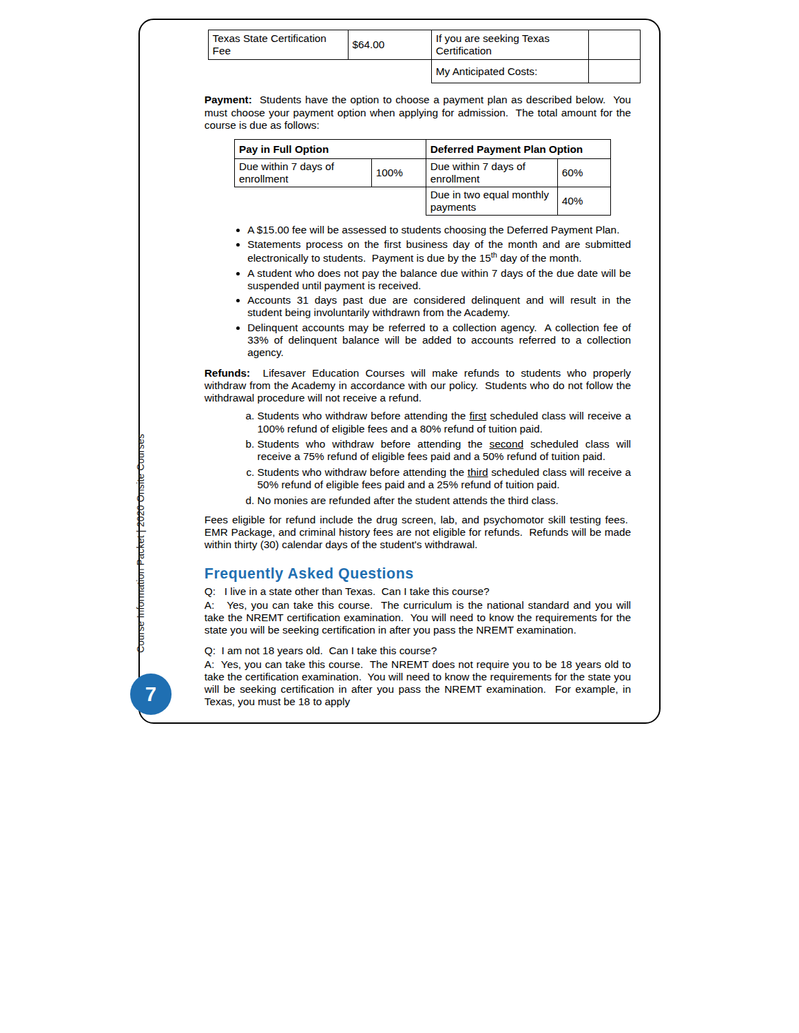Course Information Packet | 2020 Onsite Courses
7
| Texas State Certification Fee | $64.00 | If you are seeking Texas Certification | |
| | | My Anticipated Costs: | |
Payment: Students have the option to choose a payment plan as described below. You must choose your payment option when applying for admission. The total amount for the course is due as follows:
| Pay in Full Option | Deferred Payment Plan Option |
| --- | --- |
| Due within 7 days of enrollment | 100% | Due within 7 days of enrollment | 60% |
| | | Due in two equal monthly payments | 40% |
A $15.00 fee will be assessed to students choosing the Deferred Payment Plan.
Statements process on the first business day of the month and are submitted electronically to students. Payment is due by the 15th day of the month.
A student who does not pay the balance due within 7 days of the due date will be suspended until payment is received.
Accounts 31 days past due are considered delinquent and will result in the student being involuntarily withdrawn from the Academy.
Delinquent accounts may be referred to a collection agency. A collection fee of 33% of delinquent balance will be added to accounts referred to a collection agency.
Refunds: Lifesaver Education Courses will make refunds to students who properly withdraw from the Academy in accordance with our policy. Students who do not follow the withdrawal procedure will not receive a refund.
Students who withdraw before attending the first scheduled class will receive a 100% refund of eligible fees and a 80% refund of tuition paid.
Students who withdraw before attending the second scheduled class will receive a 75% refund of eligible fees paid and a 50% refund of tuition paid.
Students who withdraw before attending the third scheduled class will receive a 50% refund of eligible fees paid and a 25% refund of tuition paid.
No monies are refunded after the student attends the third class.
Fees eligible for refund include the drug screen, lab, and psychomotor skill testing fees. EMR Package, and criminal history fees are not eligible for refunds. Refunds will be made within thirty (30) calendar days of the student's withdrawal.
Frequently Asked Questions
Q: I live in a state other than Texas. Can I take this course?
A: Yes, you can take this course. The curriculum is the national standard and you will take the NREMT certification examination. You will need to know the requirements for the state you will be seeking certification in after you pass the NREMT examination.
Q: I am not 18 years old. Can I take this course?
A: Yes, you can take this course. The NREMT does not require you to be 18 years old to take the certification examination. You will need to know the requirements for the state you will be seeking certification in after you pass the NREMT examination. For example, in Texas, you must be 18 to apply